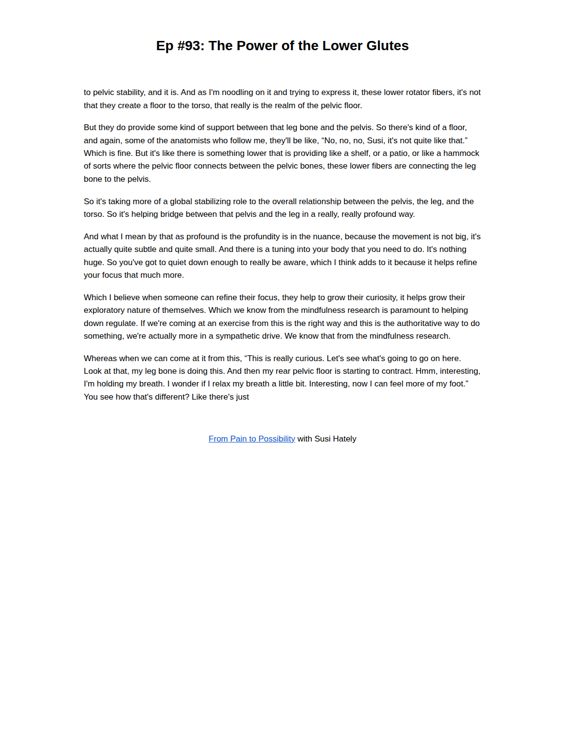Ep #93: The Power of the Lower Glutes
to pelvic stability, and it is. And as I'm noodling on it and trying to express it, these lower rotator fibers, it's not that they create a floor to the torso, that really is the realm of the pelvic floor.
But they do provide some kind of support between that leg bone and the pelvis. So there's kind of a floor, and again, some of the anatomists who follow me, they'll be like, “No, no, no, Susi, it's not quite like that.” Which is fine. But it's like there is something lower that is providing like a shelf, or a patio, or like a hammock of sorts where the pelvic floor connects between the pelvic bones, these lower fibers are connecting the leg bone to the pelvis.
So it's taking more of a global stabilizing role to the overall relationship between the pelvis, the leg, and the torso. So it's helping bridge between that pelvis and the leg in a really, really profound way.
And what I mean by that as profound is the profundity is in the nuance, because the movement is not big, it's actually quite subtle and quite small. And there is a tuning into your body that you need to do. It's nothing huge. So you've got to quiet down enough to really be aware, which I think adds to it because it helps refine your focus that much more.
Which I believe when someone can refine their focus, they help to grow their curiosity, it helps grow their exploratory nature of themselves. Which we know from the mindfulness research is paramount to helping down regulate. If we're coming at an exercise from this is the right way and this is the authoritative way to do something, we're actually more in a sympathetic drive. We know that from the mindfulness research.
Whereas when we can come at it from this, “This is really curious. Let's see what's going to go on here. Look at that, my leg bone is doing this. And then my rear pelvic floor is starting to contract. Hmm, interesting, I'm holding my breath. I wonder if I relax my breath a little bit. Interesting, now I can feel more of my foot.” You see how that's different? Like there's just
From Pain to Possibility with Susi Hately